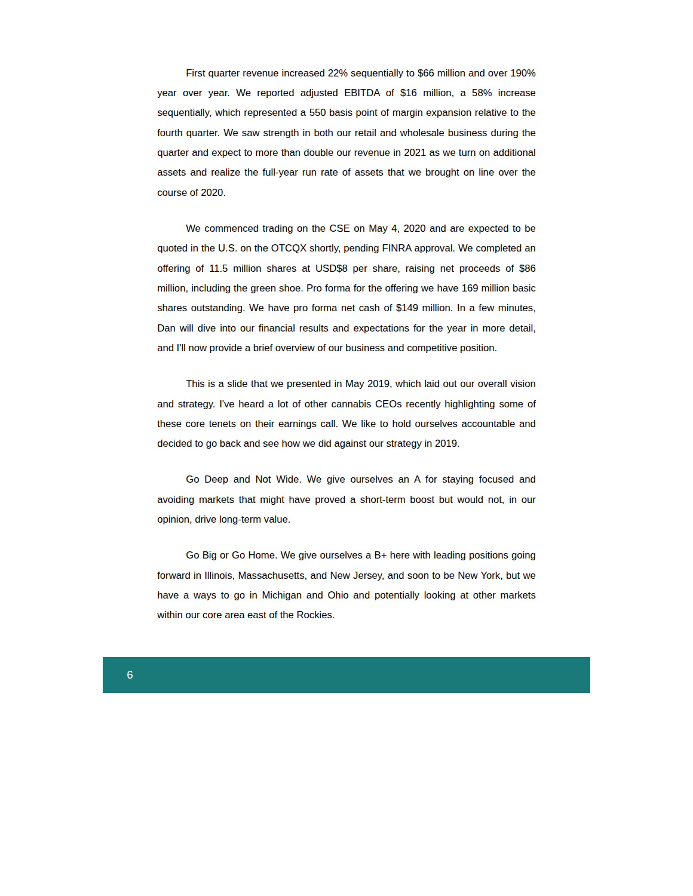First quarter revenue increased 22% sequentially to $66 million and over 190% year over year. We reported adjusted EBITDA of $16 million, a 58% increase sequentially, which represented a 550 basis point of margin expansion relative to the fourth quarter. We saw strength in both our retail and wholesale business during the quarter and expect to more than double our revenue in 2021 as we turn on additional assets and realize the full-year run rate of assets that we brought on line over the course of 2020.
We commenced trading on the CSE on May 4, 2020 and are expected to be quoted in the U.S. on the OTCQX shortly, pending FINRA approval. We completed an offering of 11.5 million shares at USD$8 per share, raising net proceeds of $86 million, including the green shoe. Pro forma for the offering we have 169 million basic shares outstanding. We have pro forma net cash of $149 million. In a few minutes, Dan will dive into our financial results and expectations for the year in more detail, and I'll now provide a brief overview of our business and competitive position.
This is a slide that we presented in May 2019, which laid out our overall vision and strategy. I've heard a lot of other cannabis CEOs recently highlighting some of these core tenets on their earnings call. We like to hold ourselves accountable and decided to go back and see how we did against our strategy in 2019.
Go Deep and Not Wide. We give ourselves an A for staying focused and avoiding markets that might have proved a short-term boost but would not, in our opinion, drive long-term value.
Go Big or Go Home. We give ourselves a B+ here with leading positions going forward in Illinois, Massachusetts, and New Jersey, and soon to be New York, but we have a ways to go in Michigan and Ohio and potentially looking at other markets within our core area east of the Rockies.
6